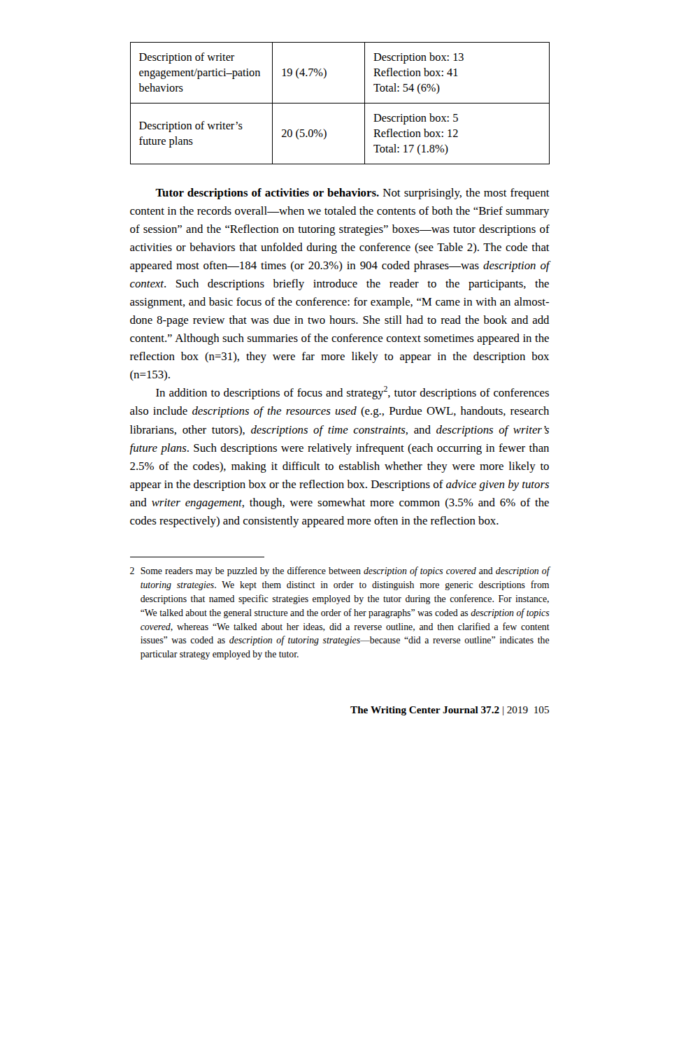| Description of writer engagement/partici–pation behaviors | 19 (4.7%) | Description box: 13 Reflection box: 41 Total: 54 (6%) |
| Description of writer’s future plans | 20 (5.0%) | Description box: 5 Reflection box: 12 Total: 17 (1.8%) |
Tutor descriptions of activities or behaviors. Not surprisingly, the most frequent content in the records overall—when we totaled the contents of both the “Brief summary of session” and the “Reflection on tutoring strategies” boxes—was tutor descriptions of activities or behaviors that unfolded during the conference (see Table 2). The code that appeared most often—184 times (or 20.3%) in 904 coded phrases—was description of context. Such descriptions briefly introduce the reader to the participants, the assignment, and basic focus of the conference: for example, “M came in with an almost-done 8-page review that was due in two hours. She still had to read the book and add content.” Although such summaries of the conference context sometimes appeared in the reflection box (n=31), they were far more likely to appear in the description box (n=153).
In addition to descriptions of focus and strategy2, tutor descriptions of conferences also include descriptions of the resources used (e.g., Purdue OWL, handouts, research librarians, other tutors), descriptions of time constraints, and descriptions of writer’s future plans. Such descriptions were relatively infrequent (each occurring in fewer than 2.5% of the codes), making it difficult to establish whether they were more likely to appear in the description box or the reflection box. Descriptions of advice given by tutors and writer engagement, though, were somewhat more common (3.5% and 6% of the codes respectively) and consistently appeared more often in the reflection box.
2 Some readers may be puzzled by the difference between description of topics covered and description of tutoring strategies. We kept them distinct in order to distinguish more generic descriptions from descriptions that named specific strategies employed by the tutor during the conference. For instance, “We talked about the general structure and the order of her paragraphs” was coded as description of topics covered, whereas “We talked about her ideas, did a reverse outline, and then clarified a few content issues” was coded as description of tutoring strategies—because “did a reverse outline” indicates the particular strategy employed by the tutor.
The Writing Center Journal 37.2 | 2019 105